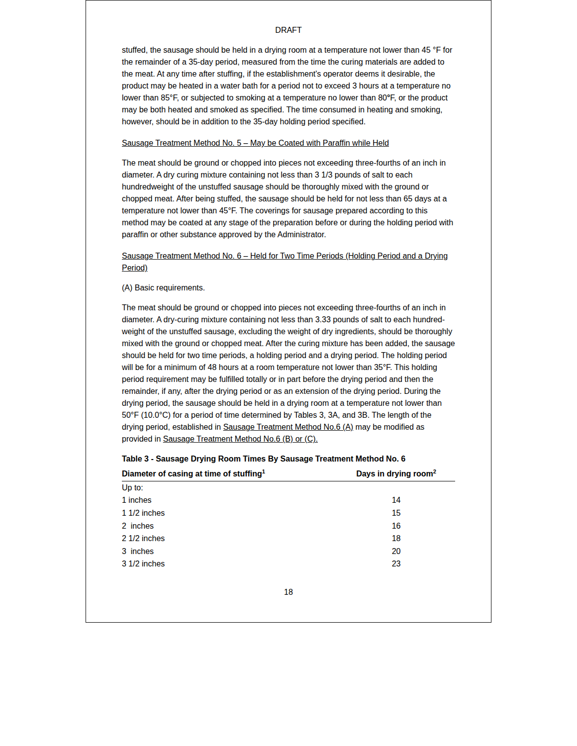DRAFT
stuffed, the sausage should be held in a drying room at a temperature not lower than 45 °F for the remainder of a 35-day period, measured from the time the curing materials are added to the meat. At any time after stuffing, if the establishment's operator deems it desirable, the product may be heated in a water bath for a period not to exceed 3 hours at a temperature no lower than 85°F, or subjected to smoking at a temperature no lower than 80°F, or the product may be both heated and smoked as specified. The time consumed in heating and smoking, however, should be in addition to the 35-day holding period specified.
Sausage Treatment Method No. 5 – May be Coated with Paraffin while Held
The meat should be ground or chopped into pieces not exceeding three-fourths of an inch in diameter. A dry curing mixture containing not less than 3 1/3 pounds of salt to each hundredweight of the unstuffed sausage should be thoroughly mixed with the ground or chopped meat. After being stuffed, the sausage should be held for not less than 65 days at a temperature not lower than 45°F. The coverings for sausage prepared according to this method may be coated at any stage of the preparation before or during the holding period with paraffin or other substance approved by the Administrator.
Sausage Treatment Method No. 6 – Held for Two Time Periods (Holding Period and a Drying Period)
(A) Basic requirements.
The meat should be ground or chopped into pieces not exceeding three-fourths of an inch in diameter. A dry-curing mixture containing not less than 3.33 pounds of salt to each hundred-weight of the unstuffed sausage, excluding the weight of dry ingredients, should be thoroughly mixed with the ground or chopped meat. After the curing mixture has been added, the sausage should be held for two time periods, a holding period and a drying period. The holding period will be for a minimum of 48 hours at a room temperature not lower than 35°F. This holding period requirement may be fulfilled totally or in part before the drying period and then the remainder, if any, after the drying period or as an extension of the drying period. During the drying period, the sausage should be held in a drying room at a temperature not lower than 50°F (10.0°C) for a period of time determined by Tables 3, 3A, and 3B. The length of the drying period, established in Sausage Treatment Method No.6 (A) may be modified as provided in Sausage Treatment Method No.6 (B) or (C).
Table 3 - Sausage Drying Room Times By Sausage Treatment Method No. 6
| Diameter of casing at time of stuffing 1 | Days in drying room 2 |
| --- | --- |
| Up to: | |
| 1 inches | 14 |
| 1 1/2 inches | 15 |
| 2 inches | 16 |
| 2 1/2 inches | 18 |
| 3 inches | 20 |
| 3 1/2 inches | 23 |
18